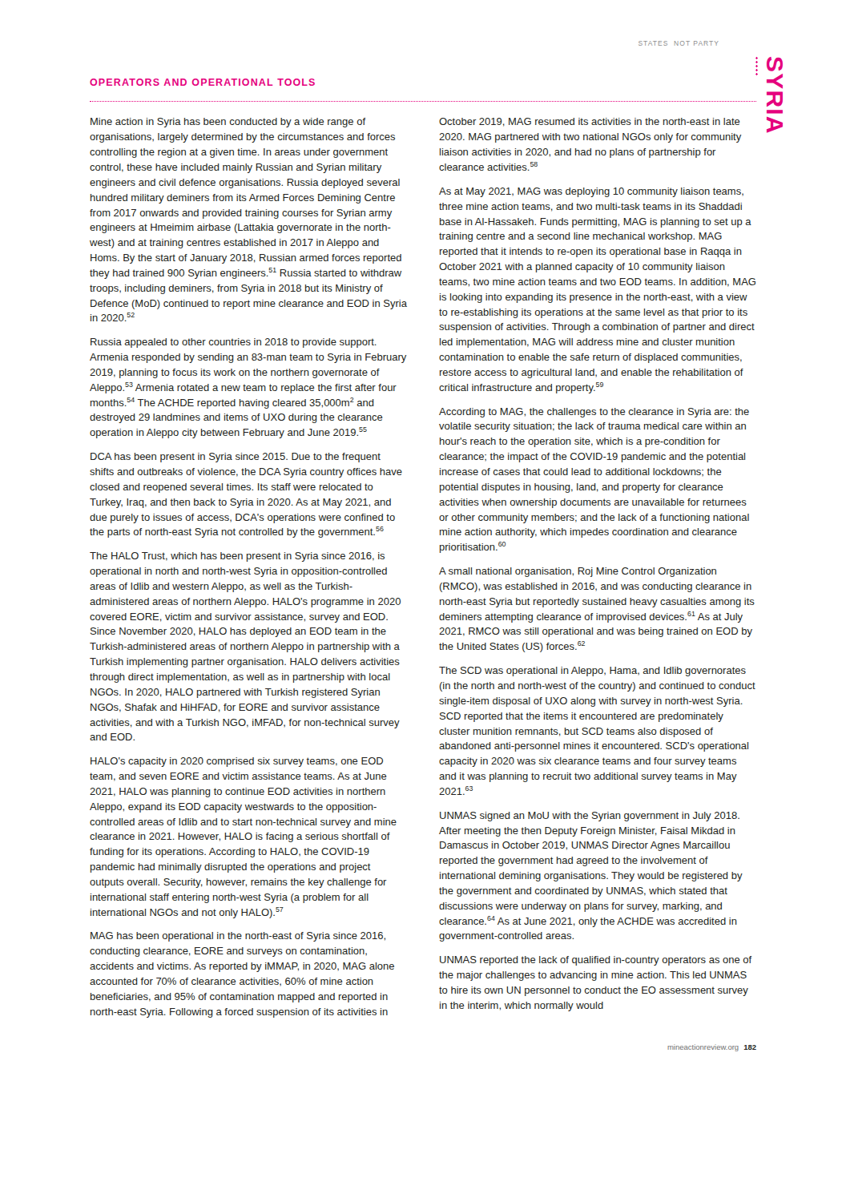States not party
SYRIA
Operators and operational tools
Mine action in Syria has been conducted by a wide range of organisations, largely determined by the circumstances and forces controlling the region at a given time. In areas under government control, these have included mainly Russian and Syrian military engineers and civil defence organisations. Russia deployed several hundred military deminers from its Armed Forces Demining Centre from 2017 onwards and provided training courses for Syrian army engineers at Hmeimim airbase (Lattakia governorate in the north-west) and at training centres established in 2017 in Aleppo and Homs. By the start of January 2018, Russian armed forces reported they had trained 900 Syrian engineers.51 Russia started to withdraw troops, including deminers, from Syria in 2018 but its Ministry of Defence (MoD) continued to report mine clearance and EOD in Syria in 2020.52
Russia appealed to other countries in 2018 to provide support. Armenia responded by sending an 83-man team to Syria in February 2019, planning to focus its work on the northern governorate of Aleppo.53 Armenia rotated a new team to replace the first after four months.54 The ACHDE reported having cleared 35,000m2 and destroyed 29 landmines and items of UXO during the clearance operation in Aleppo city between February and June 2019.55
DCA has been present in Syria since 2015. Due to the frequent shifts and outbreaks of violence, the DCA Syria country offices have closed and reopened several times. Its staff were relocated to Turkey, Iraq, and then back to Syria in 2020. As at May 2021, and due purely to issues of access, DCA's operations were confined to the parts of north-east Syria not controlled by the government.56
The HALO Trust, which has been present in Syria since 2016, is operational in north and north-west Syria in opposition-controlled areas of Idlib and western Aleppo, as well as the Turkish-administered areas of northern Aleppo. HALO's programme in 2020 covered EORE, victim and survivor assistance, survey and EOD. Since November 2020, HALO has deployed an EOD team in the Turkish-administered areas of northern Aleppo in partnership with a Turkish implementing partner organisation. HALO delivers activities through direct implementation, as well as in partnership with local NGOs. In 2020, HALO partnered with Turkish registered Syrian NGOs, Shafak and HiHFAD, for EORE and survivor assistance activities, and with a Turkish NGO, iMFAD, for non-technical survey and EOD.
HALO's capacity in 2020 comprised six survey teams, one EOD team, and seven EORE and victim assistance teams. As at June 2021, HALO was planning to continue EOD activities in northern Aleppo, expand its EOD capacity westwards to the opposition-controlled areas of Idlib and to start non-technical survey and mine clearance in 2021. However, HALO is facing a serious shortfall of funding for its operations. According to HALO, the COVID-19 pandemic had minimally disrupted the operations and project outputs overall. Security, however, remains the key challenge for international staff entering north-west Syria (a problem for all international NGOs and not only HALO).57
MAG has been operational in the north-east of Syria since 2016, conducting clearance, EORE and surveys on contamination, accidents and victims. As reported by iMMAP, in 2020, MAG alone accounted for 70% of clearance activities, 60% of mine action beneficiaries, and 95% of contamination mapped and reported in north-east Syria. Following a forced suspension of its activities in October 2019, MAG resumed its activities in the north-east in late 2020. MAG partnered with two national NGOs only for community liaison activities in 2020, and had no plans of partnership for clearance activities.58
As at May 2021, MAG was deploying 10 community liaison teams, three mine action teams, and two multi-task teams in its Shaddadi base in Al-Hassakeh. Funds permitting, MAG is planning to set up a training centre and a second line mechanical workshop. MAG reported that it intends to re-open its operational base in Raqqa in October 2021 with a planned capacity of 10 community liaison teams, two mine action teams and two EOD teams. In addition, MAG is looking into expanding its presence in the north-east, with a view to re-establishing its operations at the same level as that prior to its suspension of activities. Through a combination of partner and direct led implementation, MAG will address mine and cluster munition contamination to enable the safe return of displaced communities, restore access to agricultural land, and enable the rehabilitation of critical infrastructure and property.59
According to MAG, the challenges to the clearance in Syria are: the volatile security situation; the lack of trauma medical care within an hour's reach to the operation site, which is a pre-condition for clearance; the impact of the COVID-19 pandemic and the potential increase of cases that could lead to additional lockdowns; the potential disputes in housing, land, and property for clearance activities when ownership documents are unavailable for returnees or other community members; and the lack of a functioning national mine action authority, which impedes coordination and clearance prioritisation.60
A small national organisation, Roj Mine Control Organization (RMCO), was established in 2016, and was conducting clearance in north-east Syria but reportedly sustained heavy casualties among its deminers attempting clearance of improvised devices.61 As at July 2021, RMCO was still operational and was being trained on EOD by the United States (US) forces.62
The SCD was operational in Aleppo, Hama, and Idlib governorates (in the north and north-west of the country) and continued to conduct single-item disposal of UXO along with survey in north-west Syria. SCD reported that the items it encountered are predominately cluster munition remnants, but SCD teams also disposed of abandoned anti-personnel mines it encountered. SCD's operational capacity in 2020 was six clearance teams and four survey teams and it was planning to recruit two additional survey teams in May 2021.63
UNMAS signed an MoU with the Syrian government in July 2018. After meeting the then Deputy Foreign Minister, Faisal Mikdad in Damascus in October 2019, UNMAS Director Agnes Marcaillou reported the government had agreed to the involvement of international demining organisations. They would be registered by the government and coordinated by UNMAS, which stated that discussions were underway on plans for survey, marking, and clearance.64 As at June 2021, only the ACHDE was accredited in government-controlled areas.
UNMAS reported the lack of qualified in-country operators as one of the major challenges to advancing in mine action. This led UNMAS to hire its own UN personnel to conduct the EO assessment survey in the interim, which normally would
mineactionreview.org182